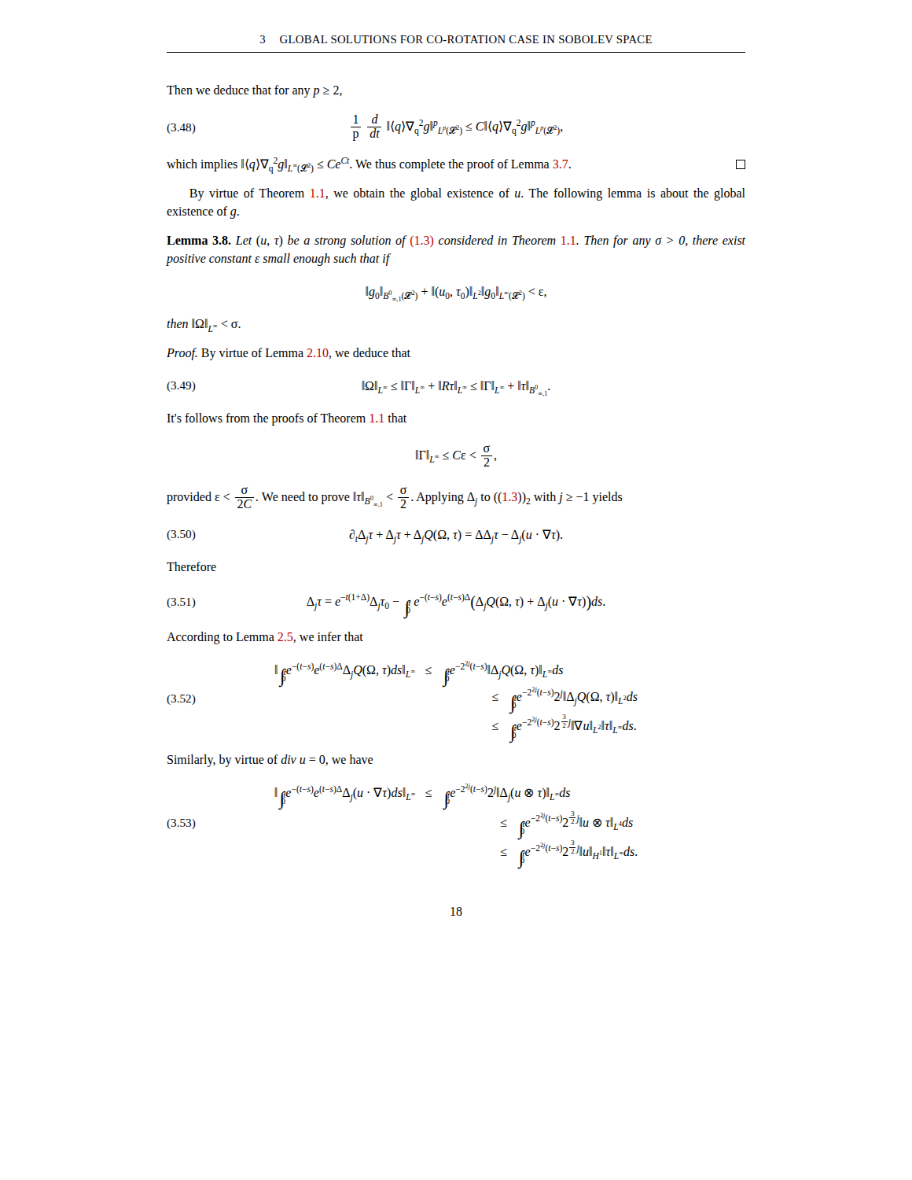3 GLOBAL SOLUTIONS FOR CO-ROTATION CASE IN SOBOLEV SPACE
Then we deduce that for any p ≥ 2,
(3.48)
1 p ddt ‖⟨q⟩∇q2g‖pLp(𝓛2) ≤ C‖⟨q⟩∇q2g‖pLp(𝓛2),
which implies ‖⟨q⟩∇q2g‖L∞(𝓛2) ≤ CeCt. We thus complete the proof of Lemma 3.7.
By virtue of Theorem 1.1, we obtain the global existence of u. The following lemma is about the global existence of g.
Lemma 3.8. Let (u, τ) be a strong solution of (1.3) considered in Theorem 1.1. Then for any σ > 0, there exist positive constant ε small enough such that if
‖g0‖B0∞,1(𝓛2) + ‖(u0, τ0)‖L2‖g0‖L∞(𝓛2) < ε,
then ‖Ω‖L∞ < σ.
Proof. By virtue of Lemma 2.10, we deduce that
(3.49)
‖Ω‖L∞ ≤ ‖Γ‖L∞ + ‖Rτ‖L∞ ≤ ‖Γ‖L∞ + ‖τ‖B0∞,1.
It's follows from the proofs of Theorem 1.1 that
‖Γ‖L∞ ≤ Cε < σ 2,
provided ε < σ 2C. We need to prove ‖τ‖B0∞,1 < σ 2. Applying Δj to ((1.3))2 with j ≥ −1 yields
(3.50)
∂tΔjτ + Δjτ + ΔjQ(Ω, τ) = ΔΔjτ − Δj(u · ∇τ).
Therefore
(3.51)
Δjτ = e−t(1+Δ)Δjτ0 − ∫t 0 e−(t−s)e(t−s)Δ(ΔjQ(Ω, τ) + Δj(u · ∇τ)) ds.
According to Lemma 2.5, we infer that
(3.52)
‖∫t 0 e−(t−s)e(t−s)ΔΔjQ(Ω, τ)ds‖L∞ ≤ ∫t 0 e−22j(t−s)‖ΔjQ(Ω, τ)‖L∞ds ≤ ∫t 0 e−22j(t−s)2j‖ΔjQ(Ω, τ)‖L2ds ≤ ∫t 0 e−22j(t−s)232 j‖∇u‖L2‖τ‖L∞ds.
Similarly, by virtue of div u = 0, we have
(3.53)
‖∫t 0 e−(t−s)e(t−s)ΔΔj(u · ∇τ)ds‖L∞ ≤ ∫t 0 e−22j(t−s)2j‖Δj(u ⊗ τ)‖L∞ds ≤ ∫t 0 e−22j(t−s)232 j‖u ⊗ τ‖L4ds ≤ ∫t 0 e−22j(t−s)232 j‖u‖H1‖τ‖L∞ds.
18